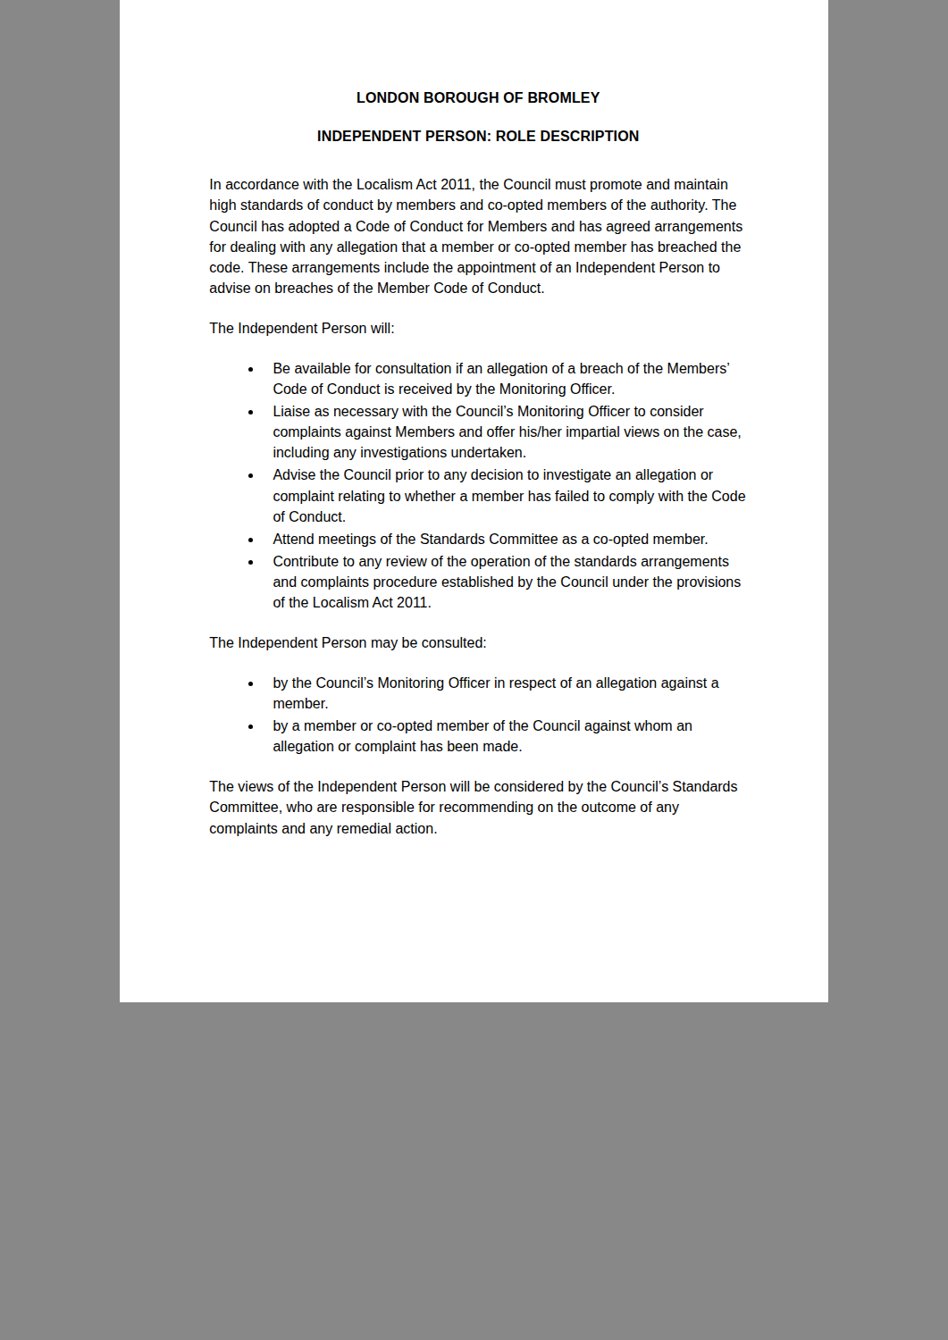LONDON BOROUGH OF BROMLEY
INDEPENDENT PERSON: ROLE DESCRIPTION
In accordance with the Localism Act 2011, the Council must promote and maintain high standards of conduct by members and co-opted members of the authority. The Council has adopted a Code of Conduct for Members and has agreed arrangements for dealing with any allegation that a member or co-opted member has breached the code. These arrangements include the appointment of an Independent Person to advise on breaches of the Member Code of Conduct.
The Independent Person will:
Be available for consultation if an allegation of a breach of the Members’ Code of Conduct is received by the Monitoring Officer.
Liaise as necessary with the Council’s Monitoring Officer to consider complaints against Members and offer his/her impartial views on the case, including any investigations undertaken.
Advise the Council prior to any decision to investigate an allegation or complaint relating to whether a member has failed to comply with the Code of Conduct.
Attend meetings of the Standards Committee as a co-opted member.
Contribute to any review of the operation of the standards arrangements and complaints procedure established by the Council under the provisions of the Localism Act 2011.
The Independent Person may be consulted:
by the Council’s Monitoring Officer in respect of an allegation against a member.
by a member or co-opted member of the Council against whom an allegation or complaint has been made.
The views of the Independent Person will be considered by the Council’s Standards Committee, who are responsible for recommending on the outcome of any complaints and any remedial action.